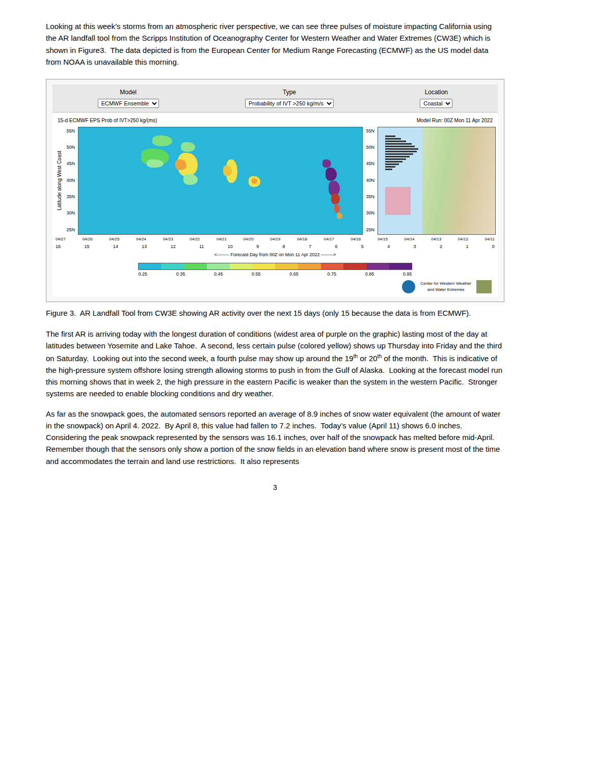Looking at this week’s storms from an atmospheric river perspective, we can see three pulses of moisture impacting California using the AR landfall tool from the Scripps Institution of Oceanography Center for Western Weather and Water Extremes (CW3E) which is shown in Figure3. The data depicted is from the European Center for Medium Range Forecasting (ECMWF) as the US model data from NOAA is unavailable this morning.
Model ECMWF Ensemble
Type Probability of IVT >250 kg/m/s
Location Coastal
15-d ECMWF EPS Prob of IVT>250 kg/(ms) Model Run: 00Z Mon 11 Apr 2022
Latitude along West Coast
55N 50N 45N 40N 35N 30N 25N
55N 50N 45N 40N 35N 30N 25N
04/2704/2604/2504/2404/2304/2204/2104/2004/1904/1804/1704/1604/1504/1404/1304/1204/11
161514131211109876543210
<-------- Forecast Day from 00Z on Mon 11 Apr 2022 -------->
0.250.350.450.550.650.750.850.95
Center for Western Weather
and Water Extremes
Figure 3. AR Landfall Tool from CW3E showing AR activity over the next 15 days (only 15 because the data is from ECMWF).
The first AR is arriving today with the longest duration of conditions (widest area of purple on the graphic) lasting most of the day at latitudes between Yosemite and Lake Tahoe. A second, less certain pulse (colored yellow) shows up Thursday into Friday and the third on Saturday. Looking out into the second week, a fourth pulse may show up around the 19th or 20th of the month. This is indicative of the high-pressure system offshore losing strength allowing storms to push in from the Gulf of Alaska. Looking at the forecast model run this morning shows that in week 2, the high pressure in the eastern Pacific is weaker than the system in the western Pacific. Stronger systems are needed to enable blocking conditions and dry weather.
As far as the snowpack goes, the automated sensors reported an average of 8.9 inches of snow water equivalent (the amount of water in the snowpack) on April 4. 2022. By April 8, this value had fallen to 7.2 inches. Today’s value (April 11) shows 6.0 inches. Considering the peak snowpack represented by the sensors was 16.1 inches, over half of the snowpack has melted before mid-April. Remember though that the sensors only show a portion of the snow fields in an elevation band where snow is present most of the time and accommodates the terrain and land use restrictions. It also represents
3